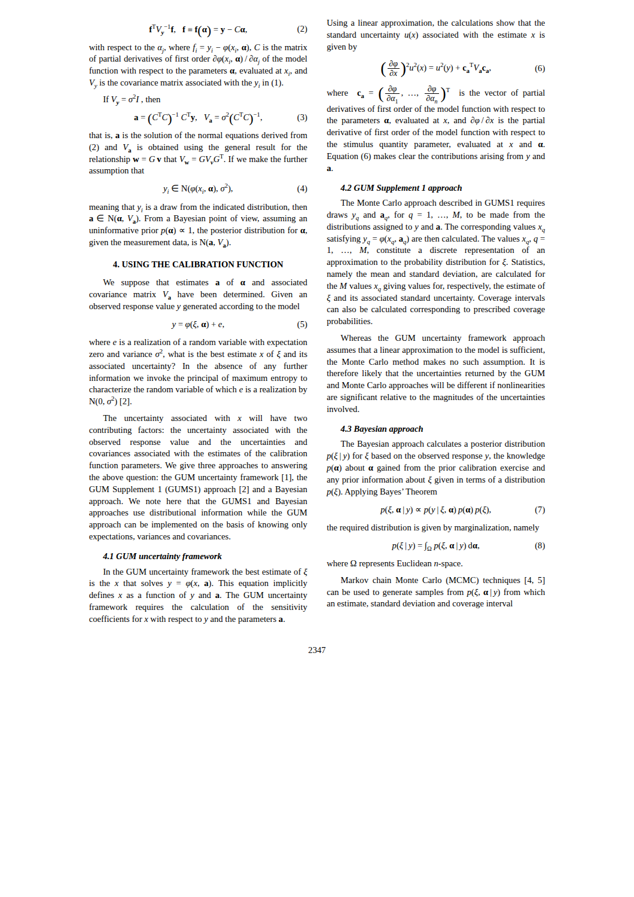fTVy−1f, f ≡ f(α) = y − Cα, (2)
with respect to the αj, where fi = yi − φ(xi, α), C is the matrix of partial derivatives of first order ∂φ(xi, α) / ∂αj of the model function with respect to the parameters α, evaluated at xi, and Vy is the covariance matrix associated with the yi in (1).
If Vy = σ2I , then
a = (CTC)−1 CTy, Va = σ2(CTC)−1, (3)
that is, a is the solution of the normal equations derived from (2) and Va is obtained using the general result for the relationship w = G v that Vw = GVvGT. If we make the further assumption that
yi ∈ N(φ(xi, α), σ2), (4)
meaning that yi is a draw from the indicated distribution, then a ∈ N(α, Va). From a Bayesian point of view, assuming an uninformative prior p(α) ∝ 1, the posterior distribution for α, given the measurement data, is N(a, Va).
4. Using the Calibration Function
We suppose that estimates a of α and associated covariance matrix Va have been determined. Given an observed response value y generated according to the model
y = φ(ξ, α) + e, (5)
where e is a realization of a random variable with expectation zero and variance σ2, what is the best estimate x of ξ and its associated uncertainty? In the absence of any further information we invoke the principal of maximum entropy to characterize the random variable of which e is a realization by N(0, σ2) [2].
The uncertainty associated with x will have two contributing factors: the uncertainty associated with the observed response value and the uncertainties and covariances associated with the estimates of the calibration function parameters. We give three approaches to answering the above question: the GUM uncertainty framework [1], the GUM Supplement 1 (GUMS1) approach [2] and a Bayesian approach. We note here that the GUMS1 and Bayesian approaches use distributional information while the GUM approach can be implemented on the basis of knowing only expectations, variances and covariances.
4.1 GUM uncertainty framework
In the GUM uncertainty framework the best estimate of ξ is the x that solves y = φ(x, a). This equation implicitly defines x as a function of y and a. The GUM uncertainty framework requires the calculation of the sensitivity coefficients for x with respect to y and the parameters a.
Using a linear approximation, the calculations show that the standard uncertainty u(x) associated with the estimate x is given by
(∂φ∂x)2u2(x) = u2(y) + caTVaca, (6)
where ca = (∂φ∂α1, …, ∂φ∂αn)T is the vector of partial derivatives of first order of the model function with respect to the parameters α, evaluated at x, and ∂φ / ∂x is the partial derivative of first order of the model function with respect to the stimulus quantity parameter, evaluated at x and α. Equation (6) makes clear the contributions arising from y and a.
4.2 GUM Supplement 1 approach
The Monte Carlo approach described in GUMS1 requires draws yq and aq, for q = 1, …, M, to be made from the distributions assigned to y and a. The corresponding values xq satisfying yq = φ(xq, aq) are then calculated. The values xq, q = 1, …, M, constitute a discrete representation of an approximation to the probability distribution for ξ. Statistics, namely the mean and standard deviation, are calculated for the M values xq giving values for, respectively, the estimate of ξ and its associated standard uncertainty. Coverage intervals can also be calculated corresponding to prescribed coverage probabilities.
Whereas the GUM uncertainty framework approach assumes that a linear approximation to the model is sufficient, the Monte Carlo method makes no such assumption. It is therefore likely that the uncertainties returned by the GUM and Monte Carlo approaches will be different if nonlinearities are significant relative to the magnitudes of the uncertainties involved.
4.3 Bayesian approach
The Bayesian approach calculates a posterior distribution p(ξ | y) for ξ based on the observed response y, the knowledge p(α) about α gained from the prior calibration exercise and any prior information about ξ given in terms of a distribution p(ξ). Applying Bayes’ Theorem
p(ξ, α | y) ∝ p(y | ξ, α) p(α) p(ξ), (7)
the required distribution is given by marginalization, namely
p(ξ | y) = ∫Ω p(ξ, α | y) dα, (8)
where Ω represents Euclidean n-space.
Markov chain Monte Carlo (MCMC) techniques [4, 5] can be used to generate samples from p(ξ, α | y) from which an estimate, standard deviation and coverage interval
2347